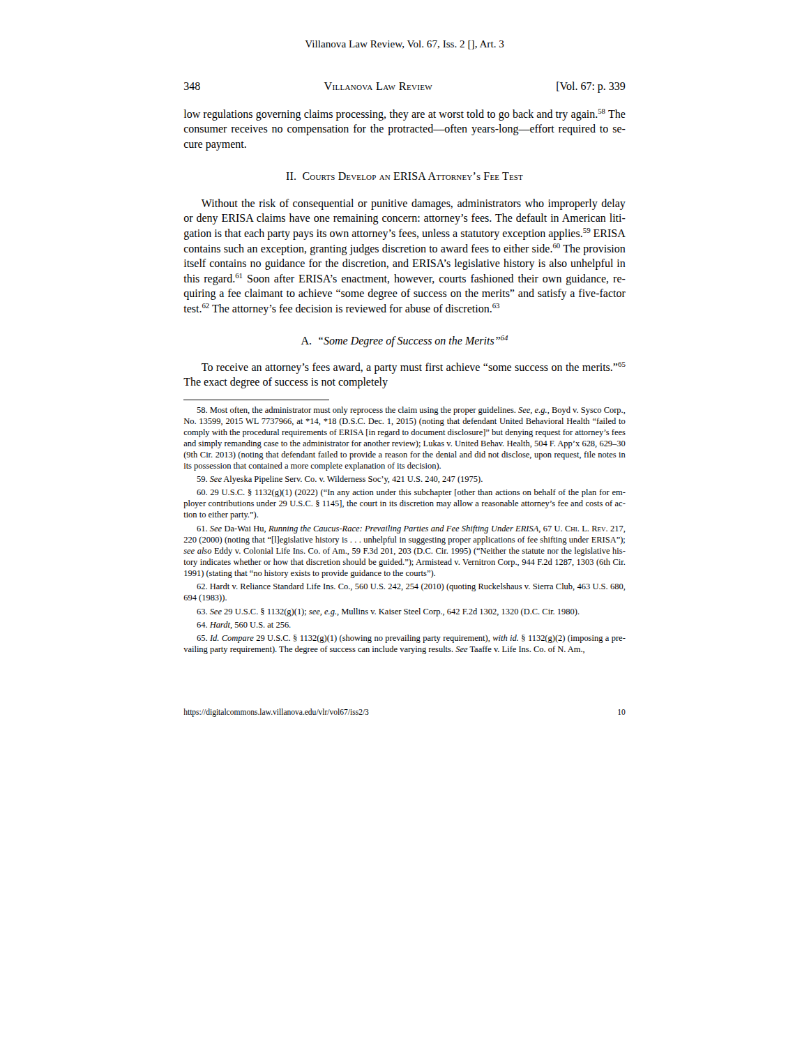Villanova Law Review, Vol. 67, Iss. 2 [], Art. 3
348 Villanova Law Review [Vol. 67: p. 339
low regulations governing claims processing, they are at worst told to go back and try again.58 The consumer receives no compensation for the protracted—often years-long—effort required to secure payment.
II. Courts Develop an ERISA Attorney’s Fee Test
Without the risk of consequential or punitive damages, administrators who improperly delay or deny ERISA claims have one remaining concern: attorney’s fees. The default in American litigation is that each party pays its own attorney’s fees, unless a statutory exception applies.59 ERISA contains such an exception, granting judges discretion to award fees to either side.60 The provision itself contains no guidance for the discretion, and ERISA’s legislative history is also unhelpful in this regard.61 Soon after ERISA’s enactment, however, courts fashioned their own guidance, requiring a fee claimant to achieve “some degree of success on the merits” and satisfy a five-factor test.62 The attorney’s fee decision is reviewed for abuse of discretion.63
A. “Some Degree of Success on the Merits”64
To receive an attorney’s fees award, a party must first achieve “some success on the merits.”65 The exact degree of success is not completely
58. Most often, the administrator must only reprocess the claim using the proper guidelines. See, e.g., Boyd v. Sysco Corp., No. 13599, 2015 WL 7737966, at *14, *18 (D.S.C. Dec. 1, 2015) (noting that defendant United Behavioral Health “failed to comply with the procedural requirements of ERISA [in regard to document disclosure]” but denying request for attorney’s fees and simply remanding case to the administrator for another review); Lukas v. United Behav. Health, 504 F. App’x 628, 629–30 (9th Cir. 2013) (noting that defendant failed to provide a reason for the denial and did not disclose, upon request, file notes in its possession that contained a more complete explanation of its decision).
59. See Alyeska Pipeline Serv. Co. v. Wilderness Soc’y, 421 U.S. 240, 247 (1975).
60. 29 U.S.C. § 1132(g)(1) (2022) (“In any action under this subchapter [other than actions on behalf of the plan for employer contributions under 29 U.S.C. § 1145], the court in its discretion may allow a reasonable attorney’s fee and costs of action to either party.”).
61. See Da-Wai Hu, Running the Caucus-Race: Prevailing Parties and Fee Shifting Under ERISA, 67 U. Chi. L. Rev. 217, 220 (2000) (noting that “[l]egislative history is . . . unhelpful in suggesting proper applications of fee shifting under ERISA”); see also Eddy v. Colonial Life Ins. Co. of Am., 59 F.3d 201, 203 (D.C. Cir. 1995) (“Neither the statute nor the legislative history indicates whether or how that discretion should be guided.”); Armistead v. Vernitron Corp., 944 F.2d 1287, 1303 (6th Cir. 1991) (stating that “no history exists to provide guidance to the courts”).
62. Hardt v. Reliance Standard Life Ins. Co., 560 U.S. 242, 254 (2010) (quoting Ruckelshaus v. Sierra Club, 463 U.S. 680, 694 (1983)).
63. See 29 U.S.C. § 1132(g)(1); see, e.g., Mullins v. Kaiser Steel Corp., 642 F.2d 1302, 1320 (D.C. Cir. 1980).
64. Hardt, 560 U.S. at 256.
65. Id. Compare 29 U.S.C. § 1132(g)(1) (showing no prevailing party requirement), with id. § 1132(g)(2) (imposing a prevailing party requirement). The degree of success can include varying results. See Taaffe v. Life Ins. Co. of N. Am.,
https://digitalcommons.law.villanova.edu/vlr/vol67/iss2/3 10